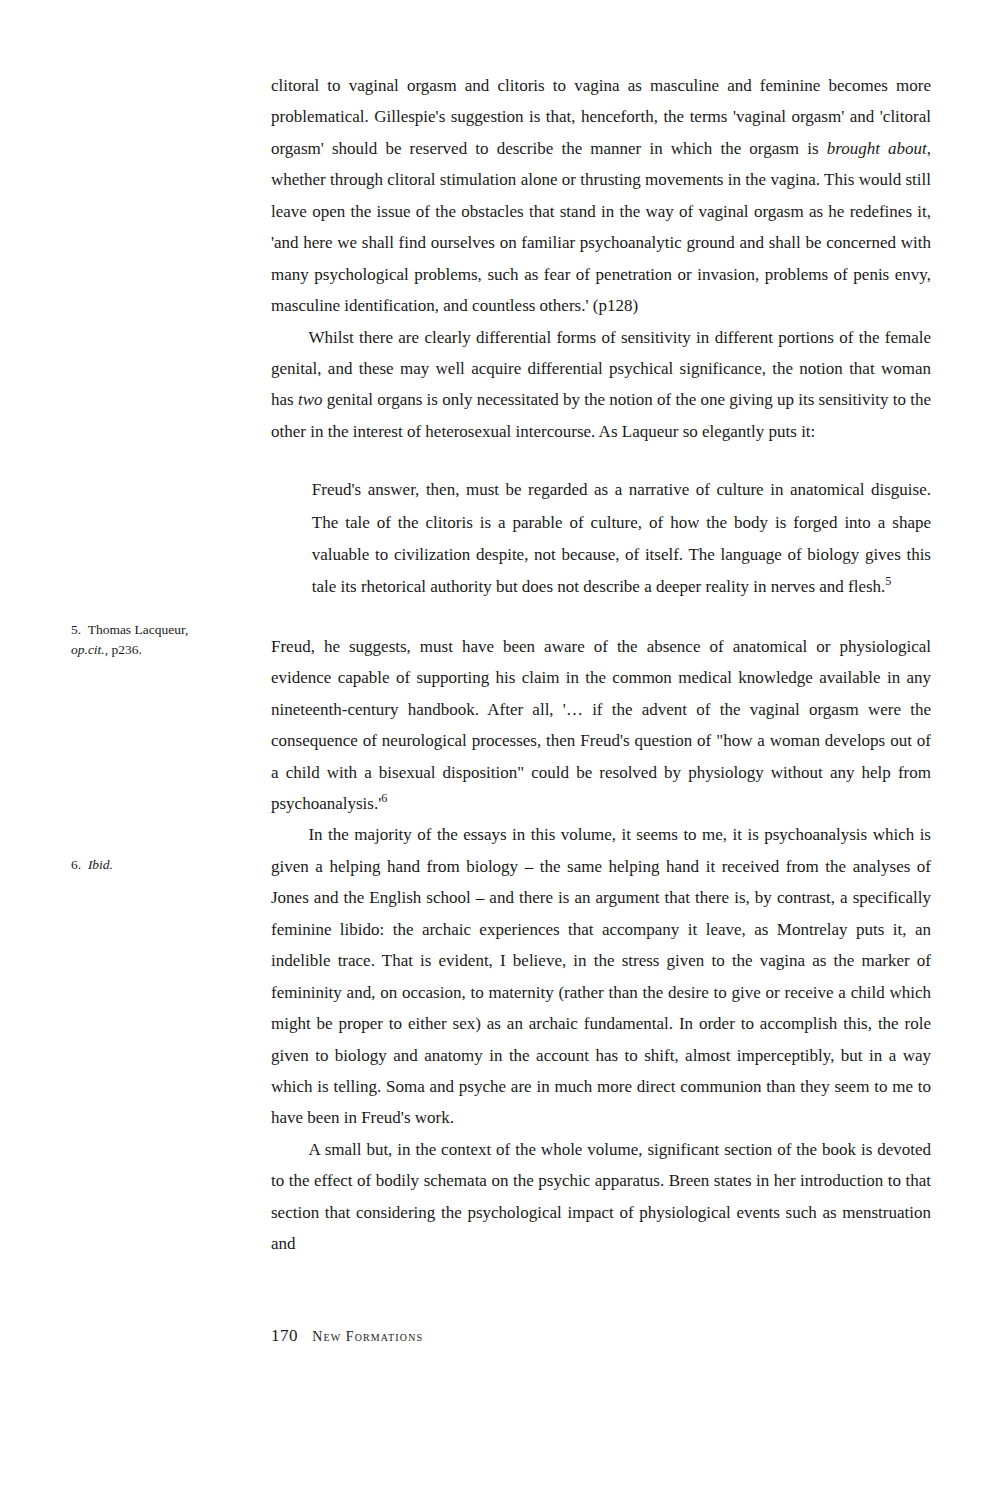5. Thomas Lacqueur,
op.cit., p236.
6. Ibid.
clitoral to vaginal orgasm and clitoris to vagina as masculine and feminine becomes more problematical. Gillespie's suggestion is that, henceforth, the terms 'vaginal orgasm' and 'clitoral orgasm' should be reserved to describe the manner in which the orgasm is brought about, whether through clitoral stimulation alone or thrusting movements in the vagina. This would still leave open the issue of the obstacles that stand in the way of vaginal orgasm as he redefines it, 'and here we shall find ourselves on familiar psychoanalytic ground and shall be concerned with many psychological problems, such as fear of penetration or invasion, problems of penis envy, masculine identification, and countless others.' (p128)
Whilst there are clearly differential forms of sensitivity in different portions of the female genital, and these may well acquire differential psychical significance, the notion that woman has two genital organs is only necessitated by the notion of the one giving up its sensitivity to the other in the interest of heterosexual intercourse. As Laqueur so elegantly puts it:
Freud's answer, then, must be regarded as a narrative of culture in anatomical disguise. The tale of the clitoris is a parable of culture, of how the body is forged into a shape valuable to civilization despite, not because, of itself. The language of biology gives this tale its rhetorical authority but does not describe a deeper reality in nerves and flesh.5
Freud, he suggests, must have been aware of the absence of anatomical or physiological evidence capable of supporting his claim in the common medical knowledge available in any nineteenth-century handbook. After all, '… if the advent of the vaginal orgasm were the consequence of neurological processes, then Freud's question of "how a woman develops out of a child with a bisexual disposition" could be resolved by physiology without any help from psychoanalysis.'6
In the majority of the essays in this volume, it seems to me, it is psychoanalysis which is given a helping hand from biology – the same helping hand it received from the analyses of Jones and the English school – and there is an argument that there is, by contrast, a specifically feminine libido: the archaic experiences that accompany it leave, as Montrelay puts it, an indelible trace. That is evident, I believe, in the stress given to the vagina as the marker of femininity and, on occasion, to maternity (rather than the desire to give or receive a child which might be proper to either sex) as an archaic fundamental. In order to accomplish this, the role given to biology and anatomy in the account has to shift, almost imperceptibly, but in a way which is telling. Soma and psyche are in much more direct communion than they seem to me to have been in Freud's work.
A small but, in the context of the whole volume, significant section of the book is devoted to the effect of bodily schemata on the psychic apparatus. Breen states in her introduction to that section that considering the psychological impact of physiological events such as menstruation and
170 New Formations